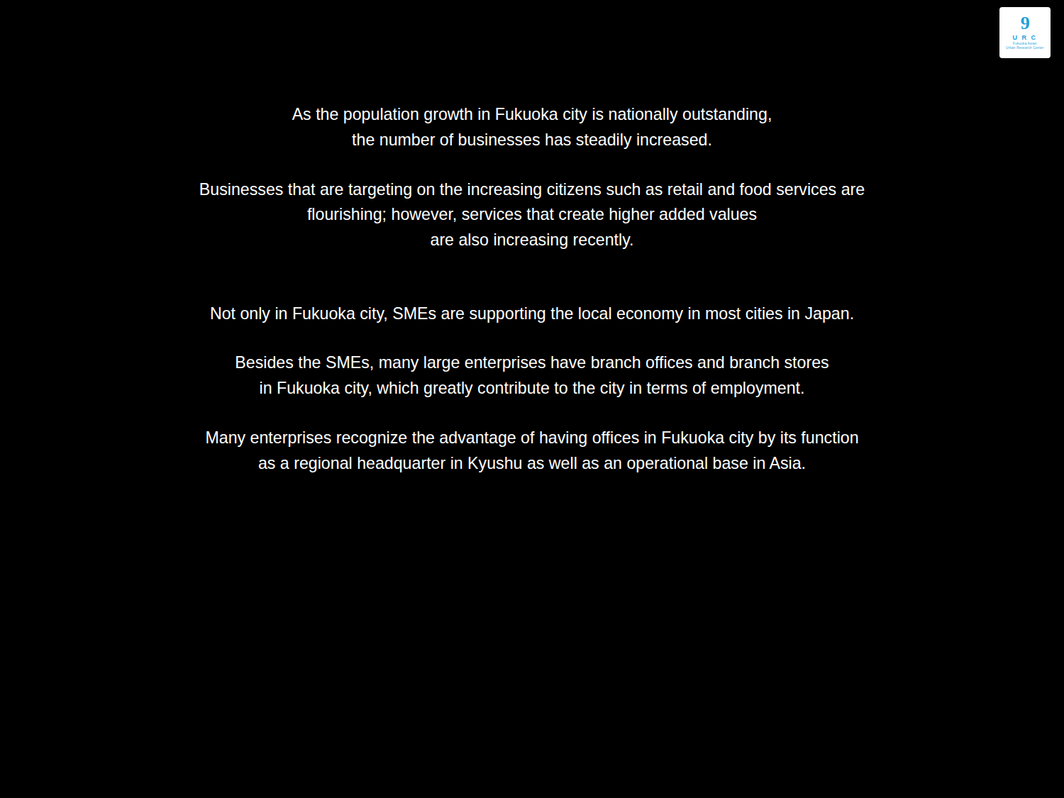9
U R C
Fukuoka Asian
Urban Research Center
As the population growth in Fukuoka city is nationally outstanding,
the number of businesses has steadily increased.
Businesses that are targeting on the increasing citizens such as retail and food services are
flourishing; however, services that create higher added values
are also increasing recently.
Not only in Fukuoka city, SMEs are supporting the local economy in most cities in Japan.
Besides the SMEs, many large enterprises have branch offices and branch stores
in Fukuoka city, which greatly contribute to the city in terms of employment.
Many enterprises recognize the advantage of having offices in Fukuoka city by its function
as a regional headquarter in Kyushu as well as an operational base in Asia.